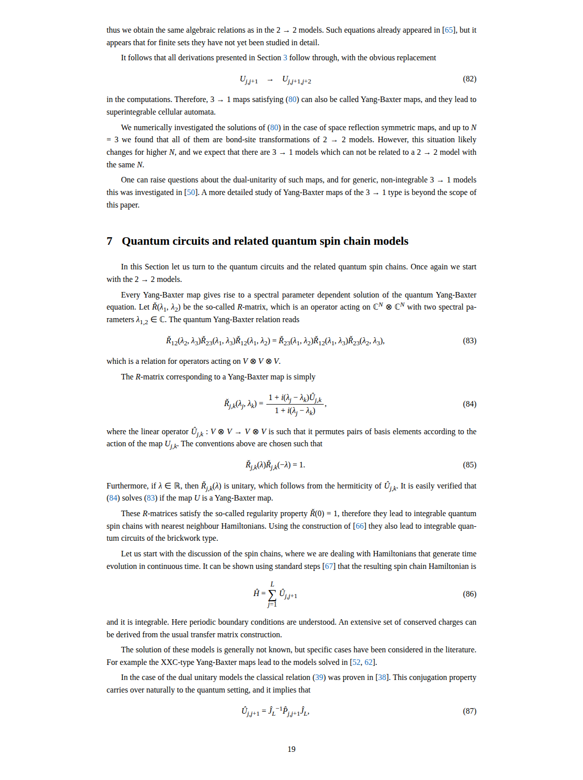thus we obtain the same algebraic relations as in the 2 → 2 models. Such equations already appeared in [65], but it appears that for finite sets they have not yet been studied in detail.
It follows that all derivations presented in Section 3 follow through, with the obvious replacement
Uj,j+1 → Uj,j+1,j+2
(82)
in the computations. Therefore, 3 → 1 maps satisfying (80) can also be called Yang-Baxter maps, and they lead to superintegrable cellular automata.
We numerically investigated the solutions of (80) in the case of space reflection symmetric maps, and up to N = 3 we found that all of them are bond-site transformations of 2 → 2 models. However, this situation likely changes for higher N, and we expect that there are 3 → 1 models which can not be related to a 2 → 2 model with the same N.
One can raise questions about the dual-unitarity of such maps, and for generic, non-integrable 3 → 1 models this was investigated in [50]. A more detailed study of Yang-Baxter maps of the 3 → 1 type is beyond the scope of this paper.
7 Quantum circuits and related quantum spin chain models
In this Section let us turn to the quantum circuits and the related quantum spin chains. Once again we start with the 2 → 2 models.
Every Yang-Baxter map gives rise to a spectral parameter dependent solution of the quantum Yang-Baxter equation. Let Ř(λ1, λ2) be the so-called R-matrix, which is an operator acting on ℂN ⊗ ℂN with two spectral parameters λ1,2 ∈ ℂ. The quantum Yang-Baxter relation reads
Ř12(λ2, λ3)Ř23(λ1, λ3)Ř12(λ1, λ2) = Ř23(λ1, λ2)Ř12(λ1, λ3)Ř23(λ2, λ3),
(83)
which is a relation for operators acting on V ⊗ V ⊗ V.
The R-matrix corresponding to a Yang-Baxter map is simply
Řj,k(λj, λk) = 1 + i(λj − λk)Ûj,k 1 + i(λj − λk) ,
(84)
where the linear operator Ûj,k : V ⊗ V → V ⊗ V is such that it permutes pairs of basis elements according to the action of the map Uj,k. The conventions above are chosen such that
Řj,k(λ)Řj,k(−λ) = 1.
(85)
Furthermore, if λ ∈ ℝ, then Řj,k(λ) is unitary, which follows from the hermiticity of Ûj,k. It is easily verified that (84) solves (83) if the map U is a Yang-Baxter map.
These R-matrices satisfy the so-called regularity property Ř(0) = 1, therefore they lead to integrable quantum spin chains with nearest neighbour Hamiltonians. Using the construction of [66] they also lead to integrable quantum circuits of the brickwork type.
Let us start with the discussion of the spin chains, where we are dealing with Hamiltonians that generate time evolution in continuous time. It can be shown using standard steps [67] that the resulting spin chain Hamiltonian is
Ĥ = L ∑ j=1 Ûj,j+1
(86)
and it is integrable. Here periodic boundary conditions are understood. An extensive set of conserved charges can be derived from the usual transfer matrix construction.
The solution of these models is generally not known, but specific cases have been considered in the literature. For example the XXC-type Yang-Baxter maps lead to the models solved in [52, 62].
In the case of the dual unitary models the classical relation (39) was proven in [38]. This conjugation property carries over naturally to the quantum setting, and it implies that
Ûj,j+1 = ĴL−1P̂j,j+1ĴL,
(87)
19